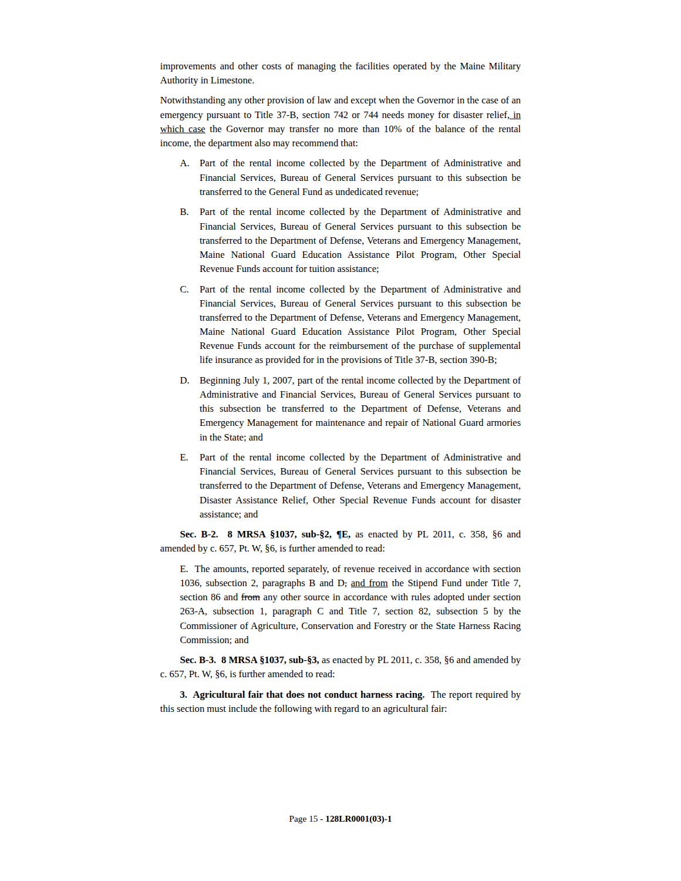improvements and other costs of managing the facilities operated by the Maine Military Authority in Limestone.
Notwithstanding any other provision of law and except when the Governor in the case of an emergency pursuant to Title 37-B, section 742 or 744 needs money for disaster relief, in which case the Governor may transfer no more than 10% of the balance of the rental income, the department also may recommend that:
A. Part of the rental income collected by the Department of Administrative and Financial Services, Bureau of General Services pursuant to this subsection be transferred to the General Fund as undedicated revenue;
B. Part of the rental income collected by the Department of Administrative and Financial Services, Bureau of General Services pursuant to this subsection be transferred to the Department of Defense, Veterans and Emergency Management, Maine National Guard Education Assistance Pilot Program, Other Special Revenue Funds account for tuition assistance;
C. Part of the rental income collected by the Department of Administrative and Financial Services, Bureau of General Services pursuant to this subsection be transferred to the Department of Defense, Veterans and Emergency Management, Maine National Guard Education Assistance Pilot Program, Other Special Revenue Funds account for the reimbursement of the purchase of supplemental life insurance as provided for in the provisions of Title 37-B, section 390-B;
D. Beginning July 1, 2007, part of the rental income collected by the Department of Administrative and Financial Services, Bureau of General Services pursuant to this subsection be transferred to the Department of Defense, Veterans and Emergency Management for maintenance and repair of National Guard armories in the State; and
E. Part of the rental income collected by the Department of Administrative and Financial Services, Bureau of General Services pursuant to this subsection be transferred to the Department of Defense, Veterans and Emergency Management, Disaster Assistance Relief, Other Special Revenue Funds account for disaster assistance; and
Sec. B-2. 8 MRSA §1037, sub-§2, ¶E, as enacted by PL 2011, c. 358, §6 and amended by c. 657, Pt. W, §6, is further amended to read:
E. The amounts, reported separately, of revenue received in accordance with section 1036, subsection 2, paragraphs B and D, and from the Stipend Fund under Title 7, section 86 and from any other source in accordance with rules adopted under section 263-A, subsection 1, paragraph C and Title 7, section 82, subsection 5 by the Commissioner of Agriculture, Conservation and Forestry or the State Harness Racing Commission; and
Sec. B-3. 8 MRSA §1037, sub-§3, as enacted by PL 2011, c. 358, §6 and amended by c. 657, Pt. W, §6, is further amended to read:
3. Agricultural fair that does not conduct harness racing. The report required by this section must include the following with regard to an agricultural fair:
Page 15 - 128LR0001(03)-1